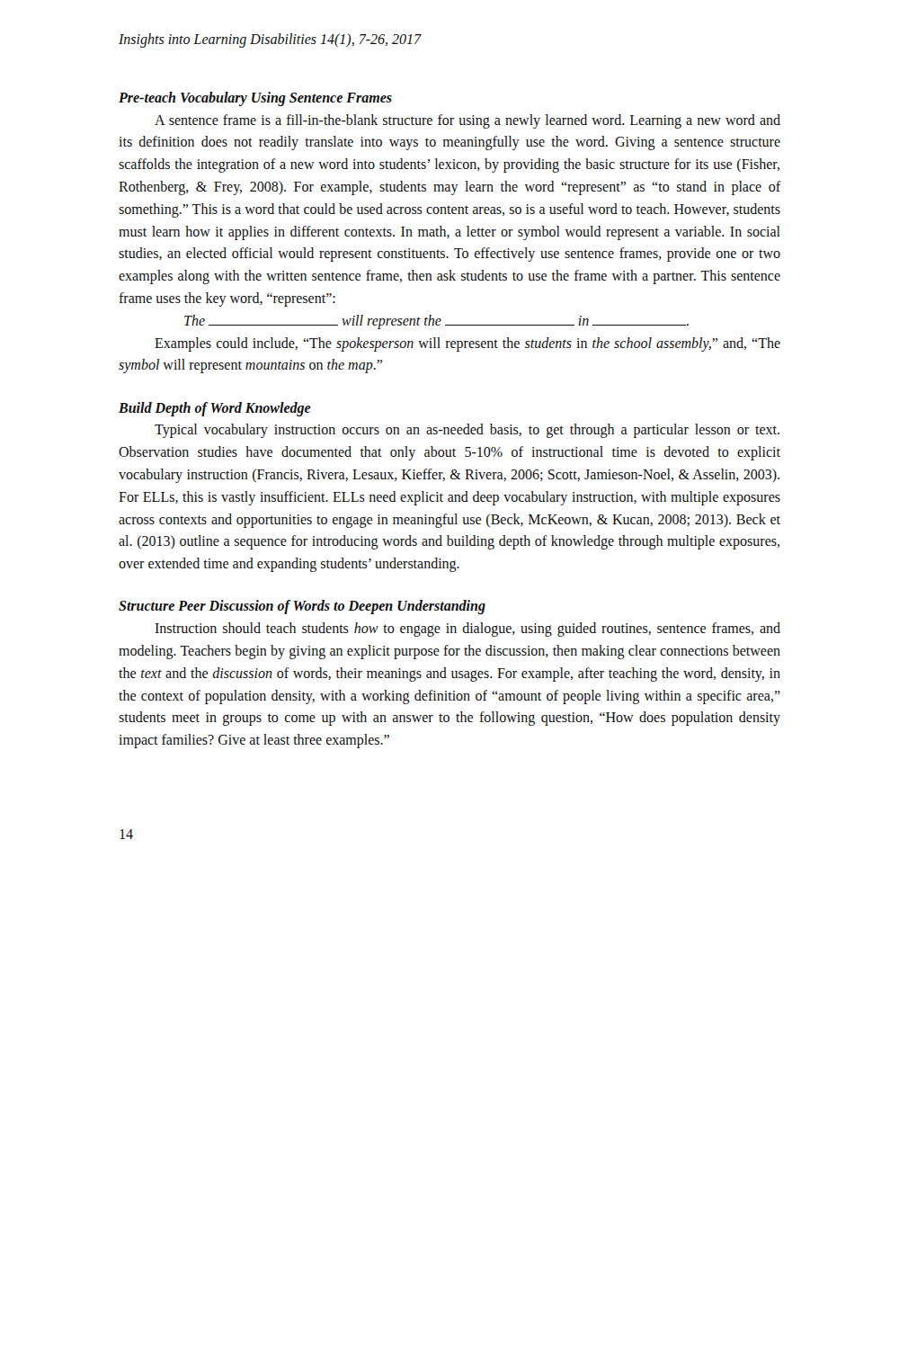Insights into Learning Disabilities 14(1), 7-26, 2017
Pre-teach Vocabulary Using Sentence Frames
A sentence frame is a fill-in-the-blank structure for using a newly learned word. Learning a new word and its definition does not readily translate into ways to meaningfully use the word. Giving a sentence structure scaffolds the integration of a new word into students’ lexicon, by providing the basic structure for its use (Fisher, Rothenberg, & Frey, 2008). For example, students may learn the word “represent” as “to stand in place of something.” This is a word that could be used across content areas, so is a useful word to teach. However, students must learn how it applies in different contexts. In math, a letter or symbol would represent a variable. In social studies, an elected official would represent constituents. To effectively use sentence frames, provide one or two examples along with the written sentence frame, then ask students to use the frame with a partner. This sentence frame uses the key word, “represent”:
The will represent the in .
Examples could include, “The spokesperson will represent the students in the school assembly,” and, “The symbol will represent mountains on the map.”
Build Depth of Word Knowledge
Typical vocabulary instruction occurs on an as-needed basis, to get through a particular lesson or text. Observation studies have documented that only about 5-10% of instructional time is devoted to explicit vocabulary instruction (Francis, Rivera, Lesaux, Kieffer, & Rivera, 2006; Scott, Jamieson-Noel, & Asselin, 2003). For ELLs, this is vastly insufficient. ELLs need explicit and deep vocabulary instruction, with multiple exposures across contexts and opportunities to engage in meaningful use (Beck, McKeown, & Kucan, 2008; 2013). Beck et al. (2013) outline a sequence for introducing words and building depth of knowledge through multiple exposures, over extended time and expanding students’ understanding.
Structure Peer Discussion of Words to Deepen Understanding
Instruction should teach students how to engage in dialogue, using guided routines, sentence frames, and modeling. Teachers begin by giving an explicit purpose for the discussion, then making clear connections between the text and the discussion of words, their meanings and usages. For example, after teaching the word, density, in the context of population density, with a working definition of “amount of people living within a specific area,” students meet in groups to come up with an answer to the following question, “How does population density impact families? Give at least three examples.”
14